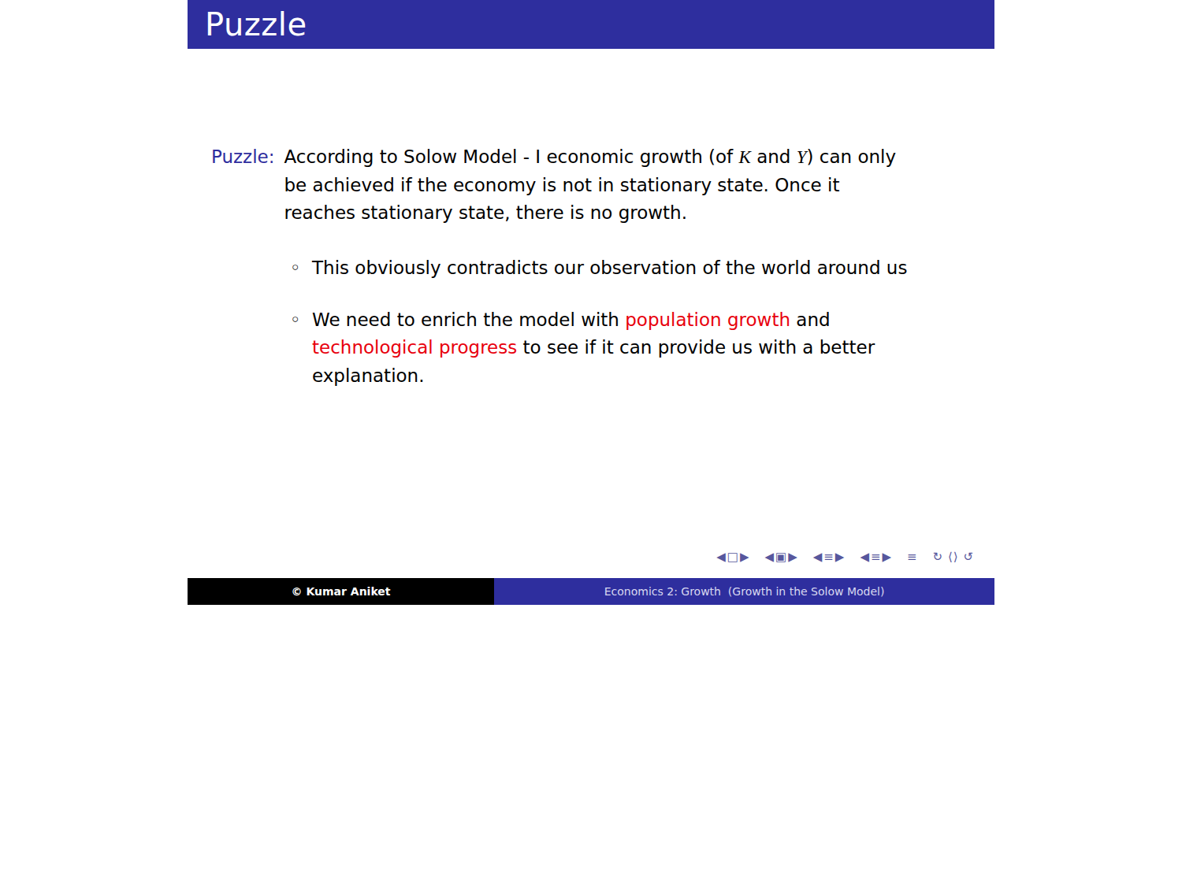Puzzle
Puzzle:
According to Solow Model - I economic growth (of K and Y) can only be achieved if the economy is not in stationary state. Once it reaches stationary state, there is no growth.
This obviously contradicts our observation of the world around us
We need to enrich the model with population growth and technological progress to see if it can provide us with a better explanation.
◀□▶ ◀▣▶ ◀≡▶ ◀≡▶ ≡ ↻ ⟨⟩ ↺
© Kumar Aniket
Economics 2: Growth (Growth in the Solow Model)